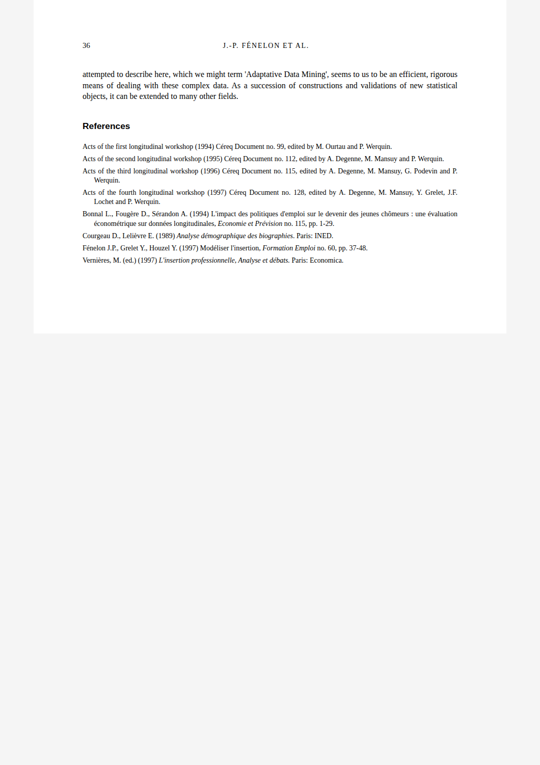36 J.-P. Fénelon et al.
attempted to describe here, which we might term 'Adaptative Data Mining', seems to us to be an efficient, rigorous means of dealing with these complex data. As a succession of constructions and validations of new statistical objects, it can be extended to many other fields.
References
Acts of the first longitudinal workshop (1994) Céreq Document no. 99, edited by M. Ourtau and P. Werquin.
Acts of the second longitudinal workshop (1995) Céreq Document no. 112, edited by A. Degenne, M. Mansuy and P. Werquin.
Acts of the third longitudinal workshop (1996) Céreq Document no. 115, edited by A. Degenne, M. Mansuy, G. Podevin and P. Werquin.
Acts of the fourth longitudinal workshop (1997) Céreq Document no. 128, edited by A. Degenne, M. Mansuy, Y. Grelet, J.F. Lochet and P. Werquin.
Bonnal L., Fougère D., Sérandon A. (1994) L'impact des politiques d'emploi sur le devenir des jeunes chômeurs : une évaluation économétrique sur données longitudinales, Economie et Prévision no. 115, pp. 1-29.
Courgeau D., Lelièvre E. (1989) Analyse démographique des biographies. Paris: INED.
Fénelon J.P., Grelet Y., Houzel Y. (1997) Modéliser l'insertion, Formation Emploi no. 60, pp. 37-48.
Vernières, M. (ed.) (1997) L'insertion professionnelle, Analyse et débats. Paris: Economica.